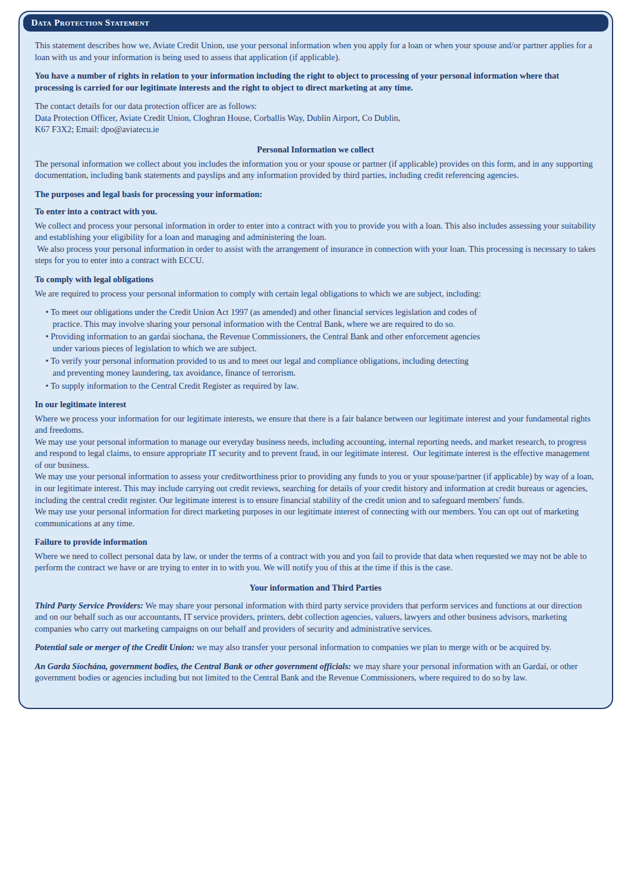Data Protection Statement
This statement describes how we, Aviate Credit Union, use your personal information when you apply for a loan or when your spouse and/or partner applies for a loan with us and your information is being used to assess that application (if applicable).
You have a number of rights in relation to your information including the right to object to processing of your personal information where that processing is carried for our legitimate interests and the right to object to direct marketing at any time.
The contact details for our data protection officer are as follows:
Data Protection Officer, Aviate Credit Union, Cloghran House, Corballis Way, Dublin Airport, Co Dublin,
K67 F3X2; Email: dpo@aviatecu.ie
Personal Information we collect
The personal information we collect about you includes the information you or your spouse or partner (if applicable) provides on this form, and in any supporting documentation, including bank statements and payslips and any information provided by third parties, including credit referencing agencies.
The purposes and legal basis for processing your information:
To enter into a contract with you.
We collect and process your personal information in order to enter into a contract with you to provide you with a loan. This also includes assessing your suitability and establishing your eligibility for a loan and managing and administering the loan.
We also process your personal information in order to assist with the arrangement of insurance in connection with your loan. This processing is necessary to takes steps for you to enter into a contract with ECCU.
To comply with legal obligations
We are required to process your personal information to comply with certain legal obligations to which we are subject, including:
• To meet our obligations under the Credit Union Act 1997 (as amended) and other financial services legislation and codes of practice. This may involve sharing your personal information with the Central Bank, where we are required to do so.
• Providing information to an gardai siochana, the Revenue Commissioners, the Central Bank and other enforcement agencies under various pieces of legislation to which we are subject.
• To verify your personal information provided to us and to meet our legal and compliance obligations, including detecting and preventing money laundering, tax avoidance, finance of terrorism.
• To supply information to the Central Credit Register as required by law.
In our legitimate interest
Where we process your information for our legitimate interests, we ensure that there is a fair balance between our legitimate interest and your fundamental rights and freedoms.
We may use your personal information to manage our everyday business needs, including accounting, internal reporting needs, and market research, to progress and respond to legal claims, to ensure appropriate IT security and to prevent fraud, in our legitimate interest. Our legitimate interest is the effective management of our business.
We may use your personal information to assess your creditworthiness prior to providing any funds to you or your spouse/partner (if applicable) by way of a loan, in our legitimate interest. This may include carrying out credit reviews, searching for details of your credit history and information at credit bureaus or agencies, including the central credit register. Our legitimate interest is to ensure financial stability of the credit union and to safeguard members' funds.
We may use your personal information for direct marketing purposes in our legitimate interest of connecting with our members. You can opt out of marketing communications at any time.
Failure to provide information
Where we need to collect personal data by law, or under the terms of a contract with you and you fail to provide that data when requested we may not be able to perform the contract we have or are trying to enter in to with you. We will notify you of this at the time if this is the case.
Your information and Third Parties
Third Party Service Providers: We may share your personal information with third party service providers that perform services and functions at our direction and on our behalf such as our accountants, IT service providers, printers, debt collection agencies, valuers, lawyers and other business advisors, marketing companies who carry out marketing campaigns on our behalf and providers of security and administrative services.
Potential sale or merger of the Credit Union: we may also transfer your personal information to companies we plan to merge with or be acquired by.
An Garda Síochána, government bodies, the Central Bank or other government officials: we may share your personal information with an Gardaí, or other government bodies or agencies including but not limited to the Central Bank and the Revenue Commissioners, where required to do so by law.